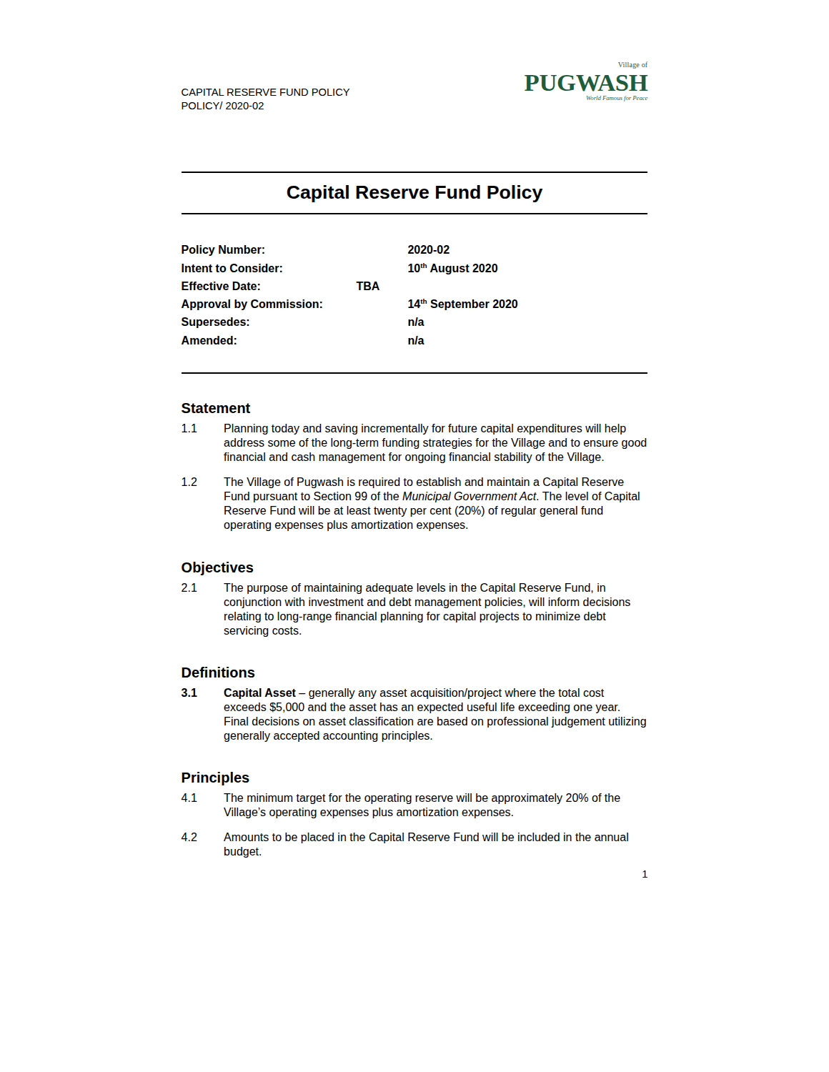CAPITAL RESERVE FUND POLICY
POLICY/ 2020-02
Village of
PUGWASH
World Famous for Peace
Capital Reserve Fund Policy
| Policy Number: | | 2020-02 |
| Intent to Consider: | | 10 th August 2020 |
| Effective Date: | TBA | |
| Approval by Commission: | | 14 th September 2020 |
| Supersedes: | | n/a |
| Amended: | | n/a |
Statement
1.1
Planning today and saving incrementally for future capital expenditures will help address some of the long-term funding strategies for the Village and to ensure good financial and cash management for ongoing financial stability of the Village.
1.2
The Village of Pugwash is required to establish and maintain a Capital Reserve Fund pursuant to Section 99 of the Municipal Government Act. The level of Capital Reserve Fund will be at least twenty per cent (20%) of regular general fund operating expenses plus amortization expenses.
Objectives
2.1
The purpose of maintaining adequate levels in the Capital Reserve Fund, in conjunction with investment and debt management policies, will inform decisions relating to long-range financial planning for capital projects to minimize debt servicing costs.
Definitions
3.1
Capital Asset – generally any asset acquisition/project where the total cost exceeds $5,000 and the asset has an expected useful life exceeding one year. Final decisions on asset classification are based on professional judgement utilizing generally accepted accounting principles.
Principles
4.1
The minimum target for the operating reserve will be approximately 20% of the Village’s operating expenses plus amortization expenses.
4.2
Amounts to be placed in the Capital Reserve Fund will be included in the annual budget.
1